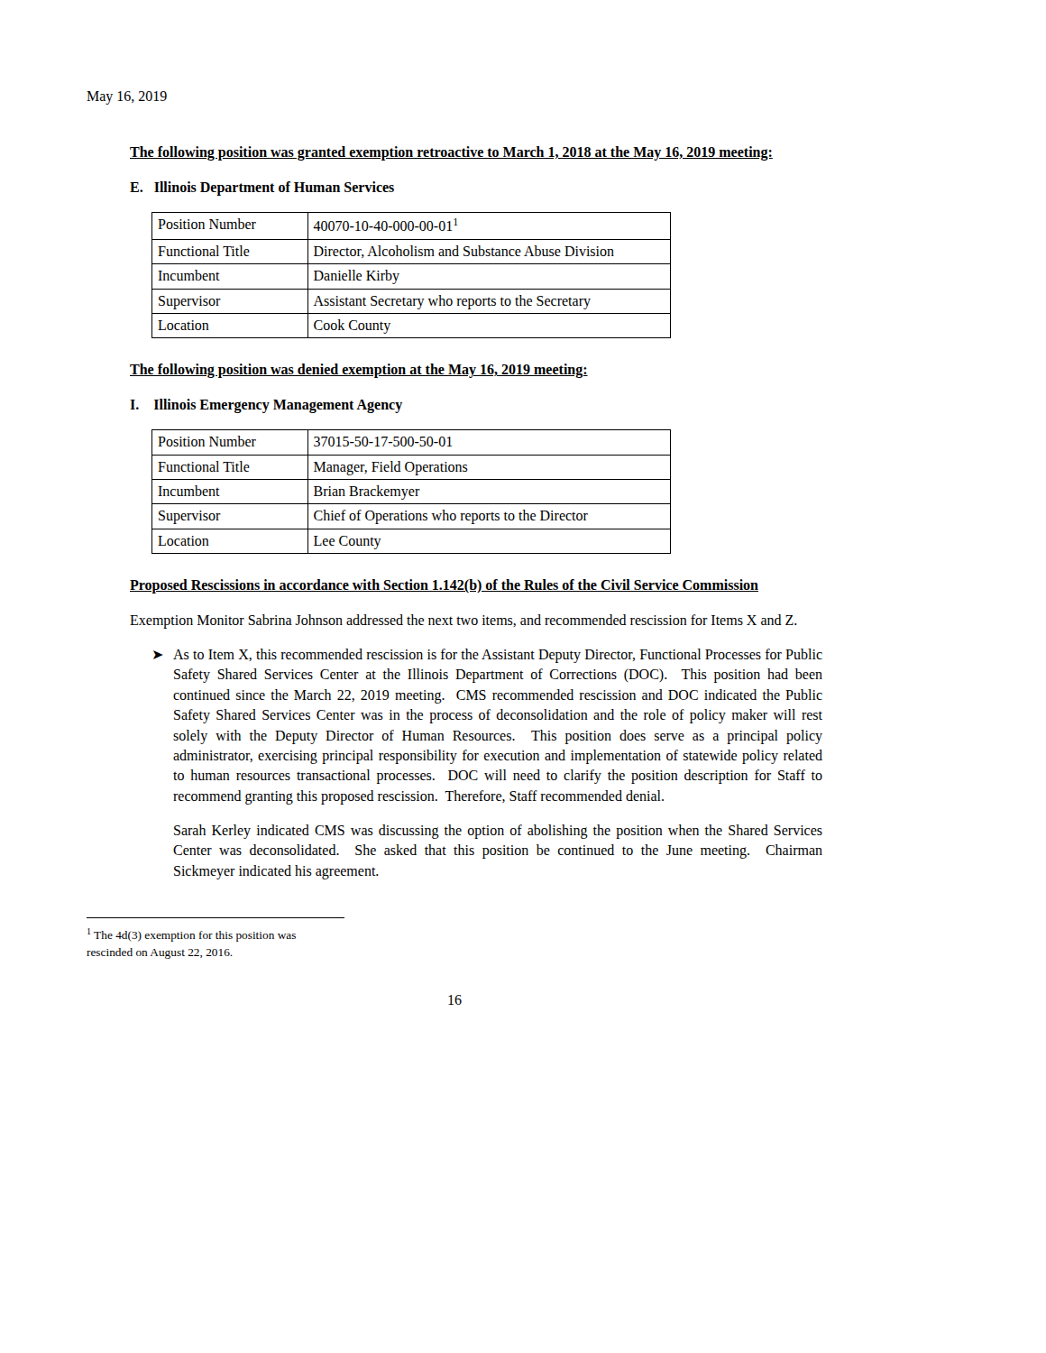May 16, 2019
The following position was granted exemption retroactive to March 1, 2018 at the May 16, 2019 meeting:
E. Illinois Department of Human Services
| Position Number | 40070-10-40-000-00-01 1 |
| Functional Title | Director, Alcoholism and Substance Abuse Division |
| Incumbent | Danielle Kirby |
| Supervisor | Assistant Secretary who reports to the Secretary |
| Location | Cook County |
The following position was denied exemption at the May 16, 2019 meeting:
I. Illinois Emergency Management Agency
| Position Number | 37015-50-17-500-50-01 |
| Functional Title | Manager, Field Operations |
| Incumbent | Brian Brackemyer |
| Supervisor | Chief of Operations who reports to the Director |
| Location | Lee County |
Proposed Rescissions in accordance with Section 1.142(b) of the Rules of the Civil Service Commission
Exemption Monitor Sabrina Johnson addressed the next two items, and recommended rescission for Items X and Z.
➤As to Item X, this recommended rescission is for the Assistant Deputy Director, Functional Processes for Public Safety Shared Services Center at the Illinois Department of Corrections (DOC). This position had been continued since the March 22, 2019 meeting. CMS recommended rescission and DOC indicated the Public Safety Shared Services Center was in the process of deconsolidation and the role of policy maker will rest solely with the Deputy Director of Human Resources. This position does serve as a principal policy administrator, exercising principal responsibility for execution and implementation of statewide policy related to human resources transactional processes. DOC will need to clarify the position description for Staff to recommend granting this proposed rescission. Therefore, Staff recommended denial.
Sarah Kerley indicated CMS was discussing the option of abolishing the position when the Shared Services Center was deconsolidated. She asked that this position be continued to the June meeting. Chairman Sickmeyer indicated his agreement.
1 The 4d(3) exemption for this position was rescinded on August 22, 2016.
16